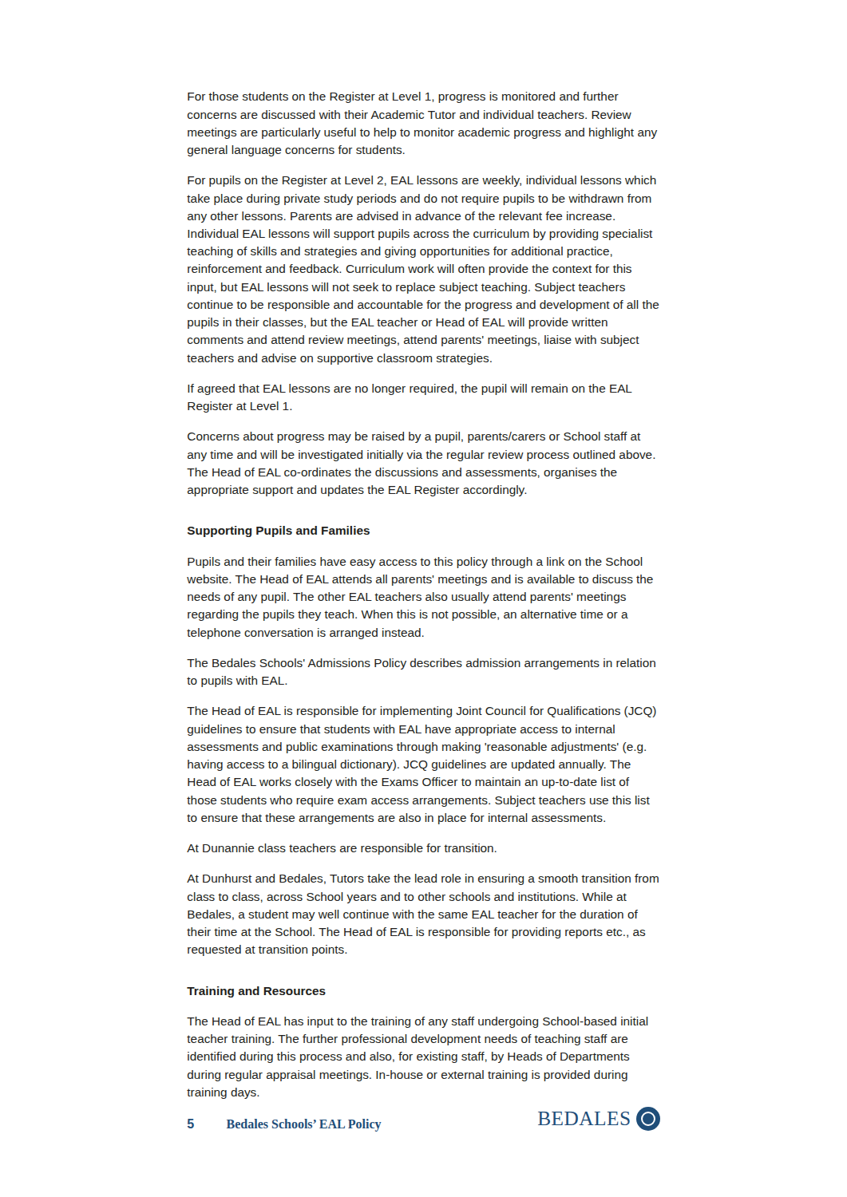For those students on the Register at Level 1, progress is monitored and further concerns are discussed with their Academic Tutor and individual teachers. Review meetings are particularly useful to help to monitor academic progress and highlight any general language concerns for students.
For pupils on the Register at Level 2, EAL lessons are weekly, individual lessons which take place during private study periods and do not require pupils to be withdrawn from any other lessons. Parents are advised in advance of the relevant fee increase. Individual EAL lessons will support pupils across the curriculum by providing specialist teaching of skills and strategies and giving opportunities for additional practice, reinforcement and feedback. Curriculum work will often provide the context for this input, but EAL lessons will not seek to replace subject teaching. Subject teachers continue to be responsible and accountable for the progress and development of all the pupils in their classes, but the EAL teacher or Head of EAL will provide written comments and attend review meetings, attend parents' meetings, liaise with subject teachers and advise on supportive classroom strategies.
If agreed that EAL lessons are no longer required, the pupil will remain on the EAL Register at Level 1.
Concerns about progress may be raised by a pupil, parents/carers or School staff at any time and will be investigated initially via the regular review process outlined above. The Head of EAL co-ordinates the discussions and assessments, organises the appropriate support and updates the EAL Register accordingly.
Supporting Pupils and Families
Pupils and their families have easy access to this policy through a link on the School website. The Head of EAL attends all parents' meetings and is available to discuss the needs of any pupil. The other EAL teachers also usually attend parents' meetings regarding the pupils they teach. When this is not possible, an alternative time or a telephone conversation is arranged instead.
The Bedales Schools' Admissions Policy describes admission arrangements in relation to pupils with EAL.
The Head of EAL is responsible for implementing Joint Council for Qualifications (JCQ) guidelines to ensure that students with EAL have appropriate access to internal assessments and public examinations through making 'reasonable adjustments' (e.g. having access to a bilingual dictionary). JCQ guidelines are updated annually. The Head of EAL works closely with the Exams Officer to maintain an up-to-date list of those students who require exam access arrangements. Subject teachers use this list to ensure that these arrangements are also in place for internal assessments.
At Dunannie class teachers are responsible for transition.
At Dunhurst and Bedales, Tutors take the lead role in ensuring a smooth transition from class to class, across School years and to other schools and institutions. While at Bedales, a student may well continue with the same EAL teacher for the duration of their time at the School. The Head of EAL is responsible for providing reports etc., as requested at transition points.
Training and Resources
The Head of EAL has input to the training of any staff undergoing School-based initial teacher training. The further professional development needs of teaching staff are identified during this process and also, for existing staff, by Heads of Departments during regular appraisal meetings. In-house or external training is provided during training days.
5 Bedales Schools’ EAL Policy
BEDALES